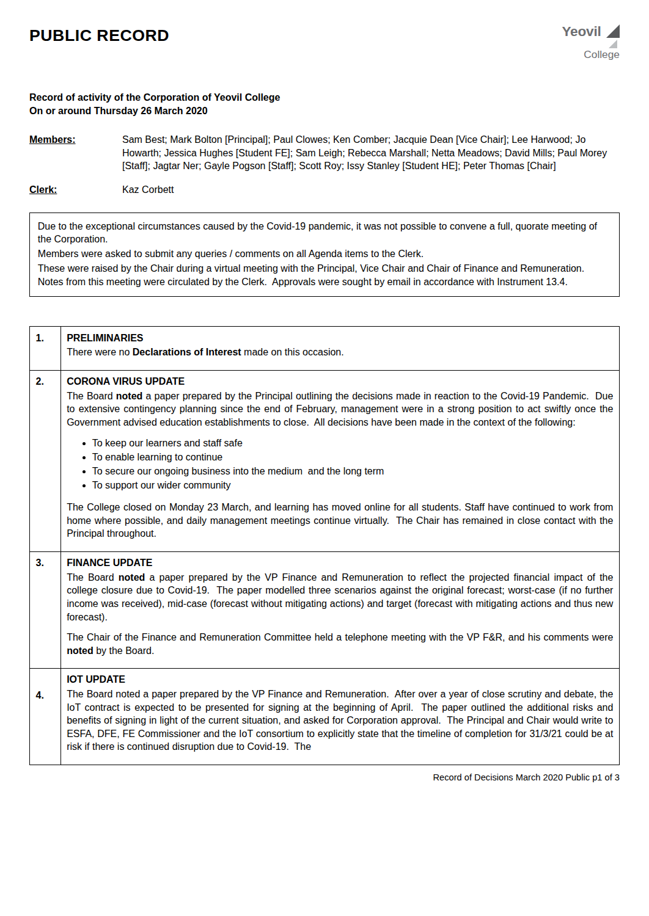PUBLIC RECORD
Yeovil College
Record of activity of the Corporation of Yeovil College On or around Thursday 26 March 2020
| Members: | Sam Best; Mark Bolton [Principal]; Paul Clowes; Ken Comber; Jacquie Dean [Vice Chair]; Lee Harwood; Jo Howarth; Jessica Hughes [Student FE]; Sam Leigh; Rebecca Marshall; Netta Meadows; David Mills; Paul Morey [Staff]; Jagtar Ner; Gayle Pogson [Staff]; Scott Roy; Issy Stanley [Student HE]; Peter Thomas [Chair] |
| Clerk: | Kaz Corbett |
Due to the exceptional circumstances caused by the Covid-19 pandemic, it was not possible to convene a full, quorate meeting of the Corporation.
Members were asked to submit any queries / comments on all Agenda items to the Clerk.
These were raised by the Chair during a virtual meeting with the Principal, Vice Chair and Chair of Finance and Remuneration. Notes from this meeting were circulated by the Clerk. Approvals were sought by email in accordance with Instrument 13.4.
| 1. | Preliminaries There were no Declarations of Interest made on this occasion. |
| 2. | Corona Virus Update The Board noted a paper prepared by the Principal outlining the decisions made in reaction to the Covid-19 Pandemic. Due to extensive contingency planning since the end of February, management were in a strong position to act swiftly once the Government advised education establishments to close. All decisions have been made in the context of the following: To keep our learners and staff safe To enable learning to continue To secure our ongoing business into the medium and the long term To support our wider community The College closed on Monday 23 March, and learning has moved online for all students. Staff have continued to work from home where possible, and daily management meetings continue virtually. The Chair has remained in close contact with the Principal throughout. |
| 3. | Finance Update The Board noted a paper prepared by the VP Finance and Remuneration to reflect the projected financial impact of the college closure due to Covid-19. The paper modelled three scenarios against the original forecast; worst-case (if no further income was received), mid-case (forecast without mitigating actions) and target (forecast with mitigating actions and thus new forecast). The Chair of the Finance and Remuneration Committee held a telephone meeting with the VP F&R, and his comments were noted by the Board. |
| 4. | IoT Update The Board noted a paper prepared by the VP Finance and Remuneration. After over a year of close scrutiny and debate, the IoT contract is expected to be presented for signing at the beginning of April. The paper outlined the additional risks and benefits of signing in light of the current situation, and asked for Corporation approval. The Principal and Chair would write to ESFA, DFE, FE Commissioner and the IoT consortium to explicitly state that the timeline of completion for 31/3/21 could be at risk if there is continued disruption due to Covid-19. The |
Record of Decisions March 2020 Public p1 of 3